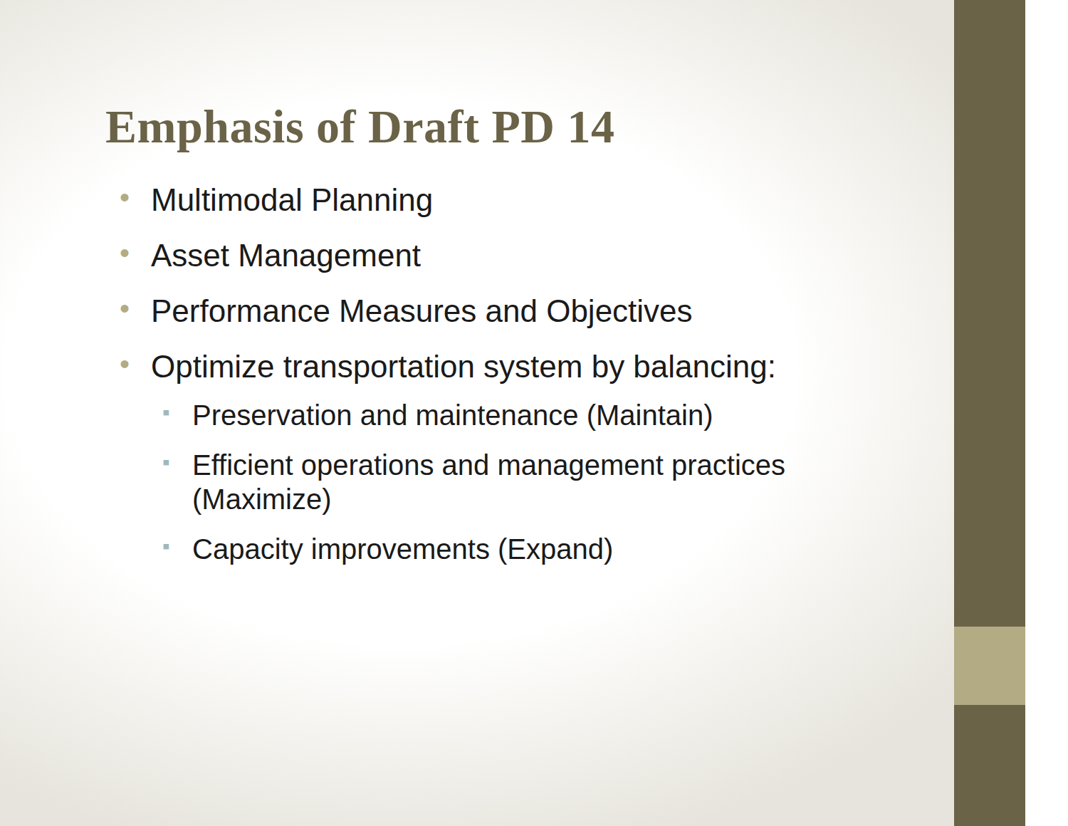Emphasis of Draft PD 14
Multimodal Planning
Asset Management
Performance Measures and Objectives
Optimize transportation system by balancing:
Preservation and maintenance (Maintain)
Efficient operations and management practices (Maximize)
Capacity improvements (Expand)